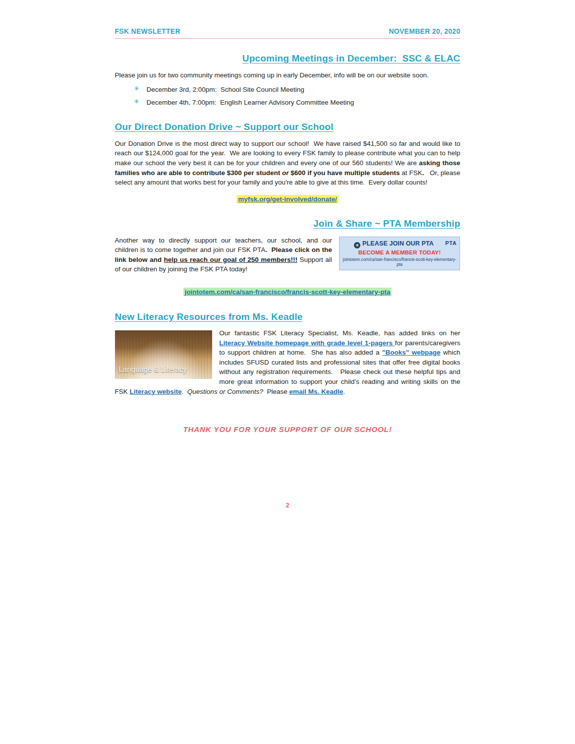FSK NEWSLETTER
NOVEMBER 20, 2020
Upcoming Meetings in December: SSC & ELAC
Please join us for two community meetings coming up in early December, info will be on our website soon.
December 3rd, 2:00pm: School Site Council Meeting
December 4th, 7:00pm: English Learner Advisory Committee Meeting
Our Direct Donation Drive ~ Support our School
Our Donation Drive is the most direct way to support our school! We have raised $41,500 so far and would like to reach our $124,000 goal for the year. We are looking to every FSK family to please contribute what you can to help make our school the very best it can be for your children and every one of our 560 students! We are asking those families who are able to contribute $300 per student or $600 if you have multiple students at FSK. Or, please select any amount that works best for your family and you're able to give at this time. Every dollar counts!
myfsk.org/get-involved/donate/
Join & Share ~ PTA Membership
Another way to directly support our teachers, our school, and our children is to come together and join our FSK PTA. Please click on the link below and help us reach our goal of 250 members!!! Support all of our children by joining the FSK PTA today!
★PLEASE JOIN OUR PTAPTA
BECOME A MEMBER TODAY!
jointotem.com/ca/san-francisco/francis-scott-key-elementary-pta
jointotem.com/ca/san-francisco/francis-scott-key-elementary-pta
New Literacy Resources from Ms. Keadle
Language & Literacy
Our fantastic FSK Literacy Specialist, Ms. Keadle, has added links on her Literacy Website homepage with grade level 1-pagers for parents/caregivers to support children at home. She has also added a "Books" webpage which includes SFUSD curated lists and professional sites that offer free digital books without any registration requirements. Please check out these helpful tips and more great information to support your child’s reading and writing skills on the FSK Literacy website. Questions or Comments? Please email Ms. Keadle.
THANK YOU FOR YOUR SUPPORT OF OUR SCHOOL!
2